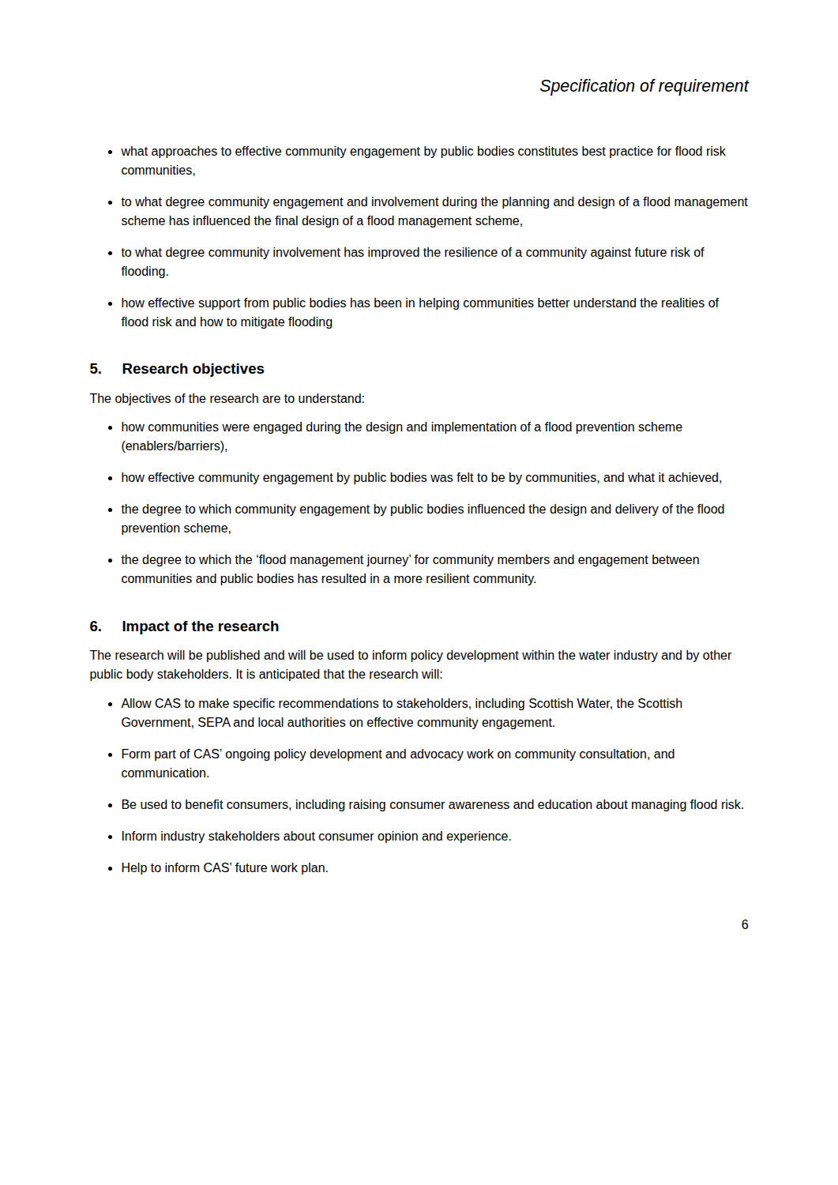Specification of requirement
what approaches to effective community engagement by public bodies constitutes best practice for flood risk communities,
to what degree community engagement and involvement during the planning and design of a flood management scheme has influenced the final design of a flood management scheme,
to what degree community involvement has improved the resilience of a community against future risk of flooding.
how effective support from public bodies has been in helping communities better understand the realities of flood risk and how to mitigate flooding
5. Research objectives
The objectives of the research are to understand:
how communities were engaged during the design and implementation of a flood prevention scheme (enablers/barriers),
how effective community engagement by public bodies was felt to be by communities, and what it achieved,
the degree to which community engagement by public bodies influenced the design and delivery of the flood prevention scheme,
the degree to which the ‘flood management journey’ for community members and engagement between communities and public bodies has resulted in a more resilient community.
6. Impact of the research
The research will be published and will be used to inform policy development within the water industry and by other public body stakeholders. It is anticipated that the research will:
Allow CAS to make specific recommendations to stakeholders, including Scottish Water, the Scottish Government, SEPA and local authorities on effective community engagement.
Form part of CAS’ ongoing policy development and advocacy work on community consultation, and communication.
Be used to benefit consumers, including raising consumer awareness and education about managing flood risk.
Inform industry stakeholders about consumer opinion and experience.
Help to inform CAS’ future work plan.
6